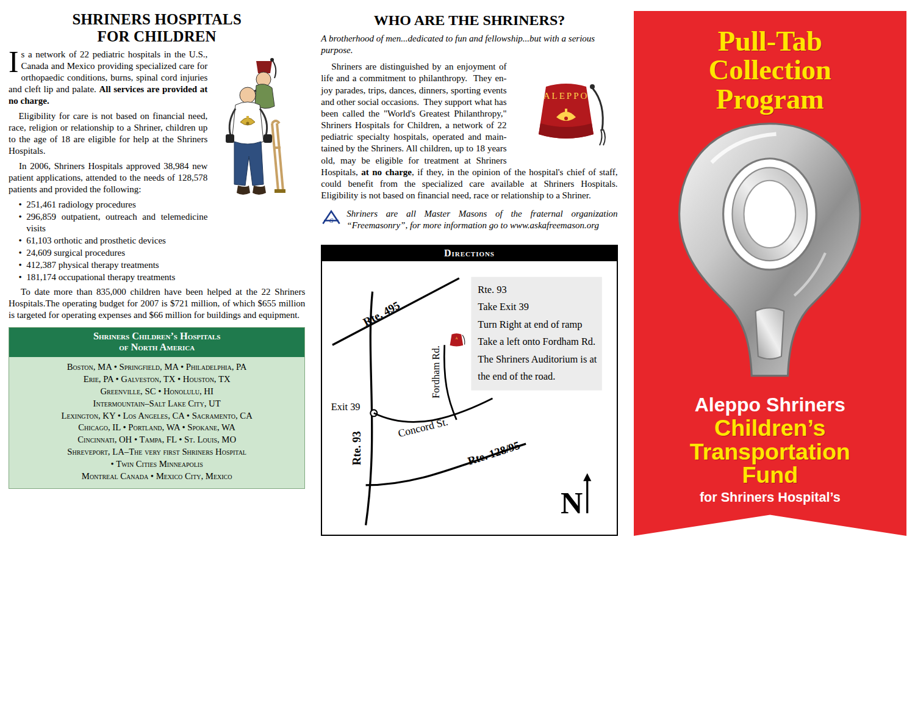SHRINERS HOSPITALS
FOR CHILDREN
Is a network of 22 pediatric hospitals in the U.S., Canada and Mexico providing specialized care for orthopaedic conditions, burns, spinal cord injuries and cleft lip and palate. All services are provided at no charge.
Eligibility for care is not based on financial need, race, religion or relationship to a Shriner, children up to the age of 18 are eligible for help at the Shriners Hospitals.
In 2006, Shriners Hospitals approved 38,984 new patient applications, attended to the needs of 128,578 patients and provided the following:
251,461 radiology procedures
296,859 outpatient, outreach and telemedicine visits
61,103 orthotic and prosthetic devices
24,609 surgical procedures
412,387 physical therapy treatments
181,174 occupational therapy treatments
To date more than 835,000 children have been helped at the 22 Shriners Hospitals.The operating budget for 2007 is $721 million, of which $655 million is targeted for operating expenses and $66 million for buildings and equipment.
Shriners Children’s Hospitals
of North America
Boston, MA • Springfield, MA • Philadelphia, PA
Erie, PA • Galveston, TX • Houston, TX
Greenville, SC • Honolulu, HI
Intermountain–Salt Lake City, UT
Lexington, KY • Los Angeles, CA • Sacramento, CA
Chicago, IL • Portland, WA • Spokane, WA
Cincinnati, OH • Tampa, FL • St. Louis, MO
Shreveport, LA–The very first Shriners Hospital
• Twin Cities Minneapolis
Montreal Canada • Mexico City, Mexico
WHO ARE THE SHRINERS?
A brotherhood of men...dedicated to fun and fellowship...but with a serious purpose.
ALEPPO
Shriners are distinguished by an enjoyment of life and a commitment to philanthropy. They enjoy parades, trips, dances, dinners, sporting events and other social occasions. They support what has been called the "World's Greatest Philanthropy," Shriners Hospitals for Children, a network of 22 pediatric specialty hospitals, operated and maintained by the Shriners. All children, up to 18 years old, may be eligible for treatment at Shriners Hospitals, at no charge, if they, in the opinion of the hospital's chief of staff, could benefit from the specialized care available at Shriners Hospitals. Eligibility is not based on financial need, race or relationship to a Shriner.
G
Shriners are all Master Masons of the fraternal organization “Freemasonry”, for more information go to www.askafreemason.org
Directions
Rte. 495 Rte. 93 Exit 39 Concord St. Fordham Rd. A Rte. 128/95 Rte. 93 Take Exit 39 Turn Right at end of ramp Take a left onto Fordham Rd. The Shriners Auditorium is at the end of the road. N
Pull-Tab
Collection
Program
Aleppo Shriners
Children’s
Transportation
Fund
for Shriners Hospital’s